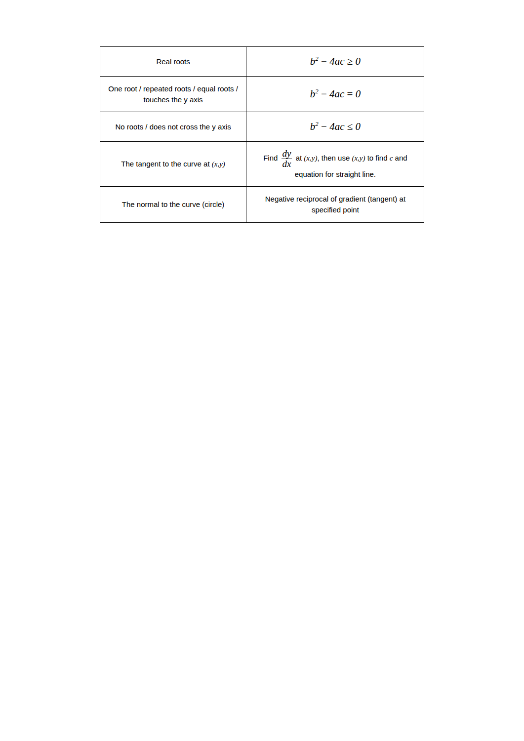| Real roots | b 2 − 4ac ≥ 0 |
| One root / repeated roots / equal roots / touches the y axis | b 2 − 4ac = 0 |
| No roots / does not cross the y axis | b 2 − 4ac ≤ 0 |
| The tangent to the curve at (x,y) | Find dy dx at (x,y) , then use (x,y) to find c and equation for straight line. |
| The normal to the curve (circle) | Negative reciprocal of gradient (tangent) at specified point |